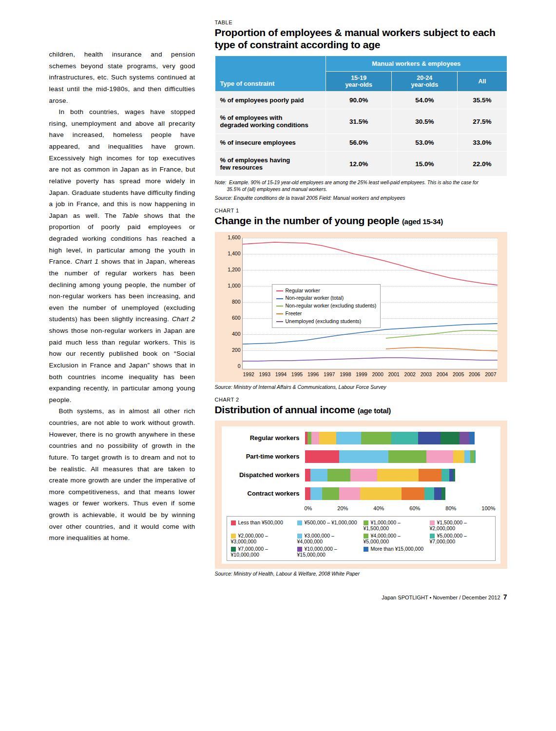children, health insurance and pension schemes beyond state programs, very good infrastructures, etc. Such systems continued at least until the mid-1980s, and then difficulties arose.
In both countries, wages have stopped rising, unemployment and above all precarity have increased, homeless people have appeared, and inequalities have grown. Excessively high incomes for top executives are not as common in Japan as in France, but relative poverty has spread more widely in Japan. Graduate students have difficulty finding a job in France, and this is now happening in Japan as well. The Table shows that the proportion of poorly paid employees or degraded working conditions has reached a high level, in particular among the youth in France. Chart 1 shows that in Japan, whereas the number of regular workers has been declining among young people, the number of non-regular workers has been increasing, and even the number of unemployed (excluding students) has been slightly increasing. Chart 2 shows those non-regular workers in Japan are paid much less than regular workers. This is how our recently published book on “Social Exclusion in France and Japan” shows that in both countries income inequality has been expanding recently, in particular among young people.
Both systems, as in almost all other rich countries, are not able to work without growth. However, there is no growth anywhere in these countries and no possibility of growth in the future. To target growth is to dream and not to be realistic. All measures that are taken to create more growth are under the imperative of more competitiveness, and that means lower wages or fewer workers. Thus even if some growth is achievable, it would be by winning over other countries, and it would come with more inequalities at home.
TABLE
Proportion of employees & manual workers subject to each type of constraint according to age
| Type of constraint | Manual workers & employees |
| --- | --- |
| 15-19 year-olds | 20-24 year-olds | All |
| % of employees poorly paid | 90.0% | 54.0% | 35.5% |
| % of employees with degraded working conditions | 31.5% | 30.5% | 27.5% |
| % of insecure employees | 56.0% | 53.0% | 33.0% |
| % of employees having few resources | 12.0% | 15.0% | 22.0% |
Note: Example. 90% of 15-19 year-old employees are among the 25% least well-paid employees. This is also the case for
35.5% of (all) employees and manual workers.
Source: Enquête conditions de la travail 2005 Field: Manual workers and employees
CHART 1
Change in the number of young people (aged 15-34)
1,600
1,400
1,200
1,000
800
600
400
200
0
Regular worker
Non-regular worker (total)
Non-regular worker (excluding students)
Freeter
Unemployed (excluding students)
1992199319941995199619971998199920002001200220032004200520062007
Source: Ministry of Internal Affairs & Communications, Labour Force Survey
CHART 2
Distribution of annual income (age total)
Regular workers
Part-time workers
Dispatched workers
Contract workers
0% 20% 40% 60% 80% 100%
Less than ¥500,000
¥500,000 – ¥1,000,000
¥1,000,000 – ¥1,500,000
¥1,500,000 – ¥2,000,000
¥2,000,000 – ¥3,000,000
¥3,000,000 – ¥4,000,000
¥4,000,000 – ¥5,000,000
¥5,000,000 – ¥7,000,000
¥7,000,000 – ¥10,000,000
¥10,000,000 – ¥15,000,000
More than ¥15,000,000
Source: Ministry of Health, Labour & Welfare, 2008 White Paper
Japan SPOTLIGHT • November / December 2012 7